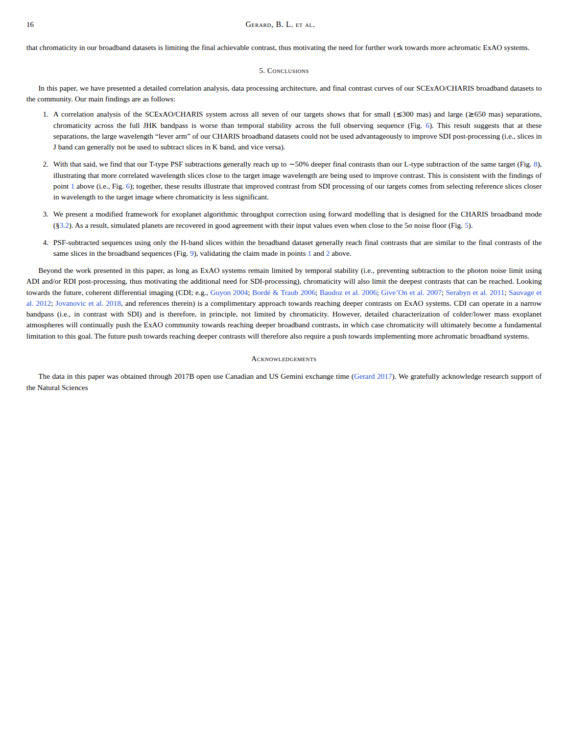16 Gerard, B. L. et al.
that chromaticity in our broadband datasets is limiting the final achievable contrast, thus motivating the need for further work towards more achromatic ExAO systems.
5. Conclusions
In this paper, we have presented a detailed correlation analysis, data processing architecture, and final contrast curves of our SCExAO/CHARIS broadband datasets to the community. Our main findings are as follows:
A correlation analysis of the SCExAO/CHARIS system across all seven of our targets shows that for small (≲300 mas) and large (≳650 mas) separations, chromaticity across the full JHK bandpass is worse than temporal stability across the full observing sequence (Fig. 6). This result suggests that at these separations, the large wavelength “lever arm” of our CHARIS broadband datasets could not be used advantageously to improve SDI post-processing (i.e., slices in J band can generally not be used to subtract slices in K band, and vice versa).
With that said, we find that our T-type PSF subtractions generally reach up to ∼50% deeper final contrasts than our L-type subtraction of the same target (Fig. 8), illustrating that more correlated wavelength slices close to the target image wavelength are being used to improve contrast. This is consistent with the findings of point 1 above (i.e., Fig. 6); together, these results illustrate that improved contrast from SDI processing of our targets comes from selecting reference slices closer in wavelength to the target image where chromaticity is less significant.
We present a modified framework for exoplanet algorithmic throughput correction using forward modelling that is designed for the CHARIS broadband mode (§3.2). As a result, simulated planets are recovered in good agreement with their input values even when close to the 5σ noise floor (Fig. 5).
PSF-subtracted sequences using only the H-band slices within the broadband dataset generally reach final contrasts that are similar to the final contrasts of the same slices in the broadband sequences (Fig. 9), validating the claim made in points 1 and 2 above.
Beyond the work presented in this paper, as long as ExAO systems remain limited by temporal stability (i.e., preventing subtraction to the photon noise limit using ADI and/or RDI post-processing, thus motivating the additional need for SDI-processing), chromaticity will also limit the deepest contrasts that can be reached. Looking towards the future, coherent differential imaging (CDI; e.g., Guyon 2004; Bordé & Traub 2006; Baudoz et al. 2006; Give’On et al. 2007; Serabyn et al. 2011; Sauvage et al. 2012; Jovanovic et al. 2018, and references therein) is a complimentary approach towards reaching deeper contrasts on ExAO systems. CDI can operate in a narrow bandpass (i.e., in contrast with SDI) and is therefore, in principle, not limited by chromaticity. However, detailed characterization of colder/lower mass exoplanet atmospheres will continually push the ExAO community towards reaching deeper broadband contrasts, in which case chromaticity will ultimately become a fundamental limitation to this goal. The future push towards reaching deeper contrasts will therefore also require a push towards implementing more achromatic broadband systems.
Acknowledgements
The data in this paper was obtained through 2017B open use Canadian and US Gemini exchange time (Gerard 2017). We gratefully acknowledge research support of the Natural Sciences